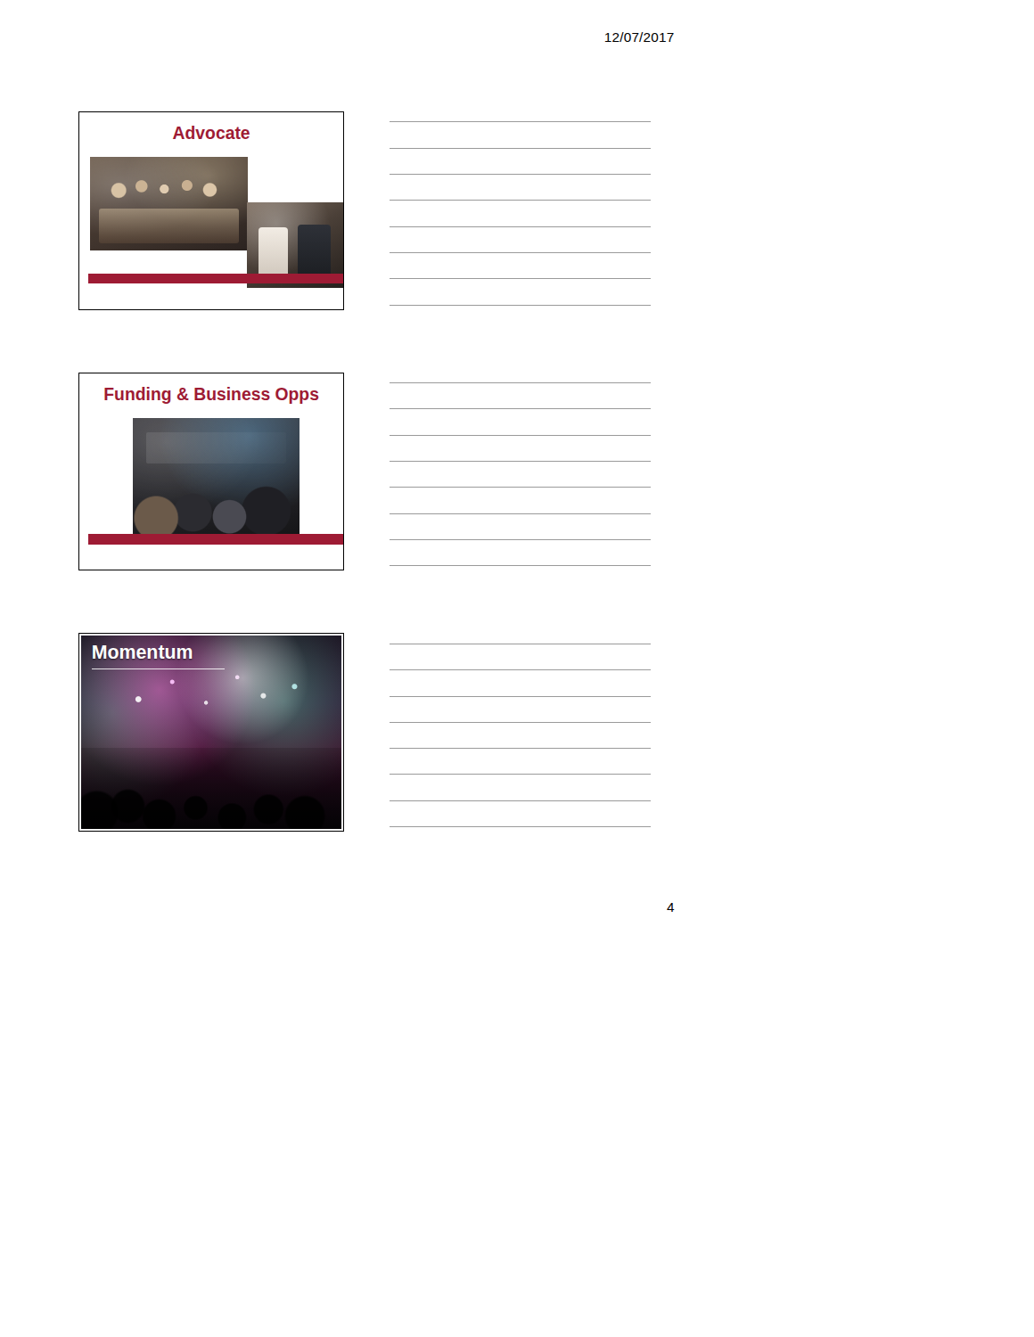12/07/2017
Advocate
Funding & Business Opps
Momentum
4